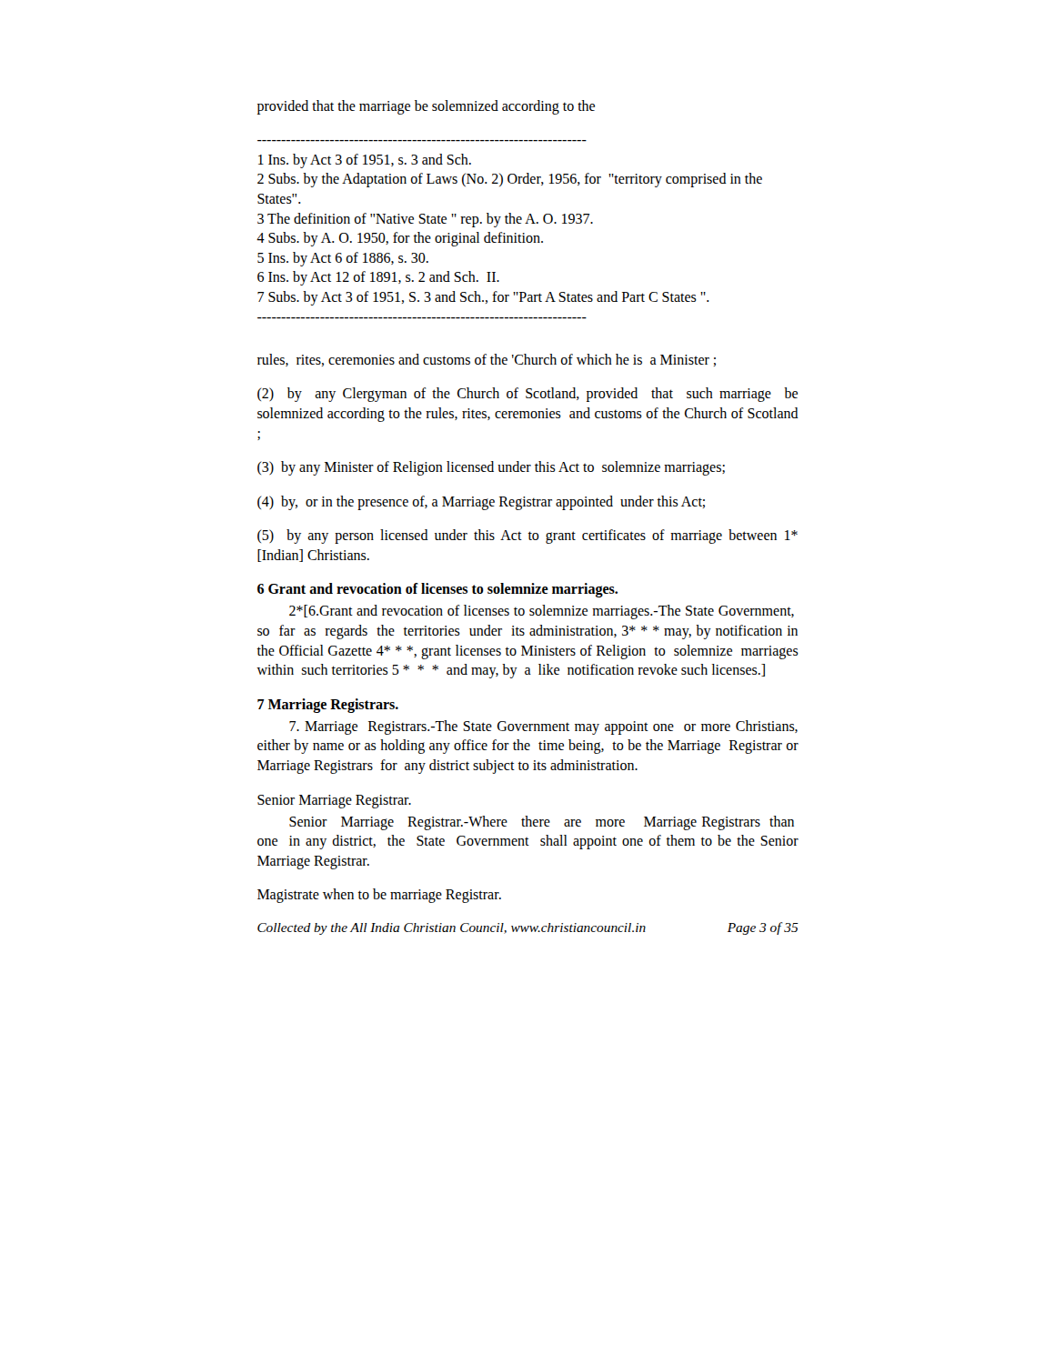provided that the marriage be solemnized according to the
--------------------------------------------------------------------
1 Ins. by Act 3 of 1951, s. 3 and Sch.
2 Subs. by the Adaptation of Laws (No. 2) Order, 1956, for "territory comprised in the States".
3 The definition of "Native State " rep. by the A. O. 1937.
4 Subs. by A. O. 1950, for the original definition.
5 Ins. by Act 6 of 1886, s. 30.
6 Ins. by Act 12 of 1891, s. 2 and Sch. II.
7 Subs. by Act 3 of 1951, S. 3 and Sch., for "Part A States and Part C States ".
--------------------------------------------------------------------
rules, rites, ceremonies and customs of the 'Church of which he is a Minister ;
(2) by any Clergyman of the Church of Scotland, provided that such marriage be solemnized according to the rules, rites, ceremonies and customs of the Church of Scotland ;
(3) by any Minister of Religion licensed under this Act to solemnize marriages;
(4) by, or in the presence of, a Marriage Registrar appointed under this Act;
(5) by any person licensed under this Act to grant certificates of marriage between 1*[Indian] Christians.
6 Grant and revocation of licenses to solemnize marriages.
2*[6.Grant and revocation of licenses to solemnize marriages.-The State Government, so far as regards the territories under its administration, 3* * * may, by notification in the Official Gazette 4* * *, grant licenses to Ministers of Religion to solemnize marriages within such territories 5 * * * and may, by a like notification revoke such licenses.]
7 Marriage Registrars.
7. Marriage Registrars.-The State Government may appoint one or more Christians, either by name or as holding any office for the time being, to be the Marriage Registrar or Marriage Registrars for any district subject to its administration.
Senior Marriage Registrar.
Senior Marriage Registrar.-Where there are more Marriage Registrars than one in any district, the State Government shall appoint one of them to be the Senior Marriage Registrar.
Magistrate when to be marriage Registrar.
Collected by the All India Christian Council, www.christiancouncil.in Page 3 of 35